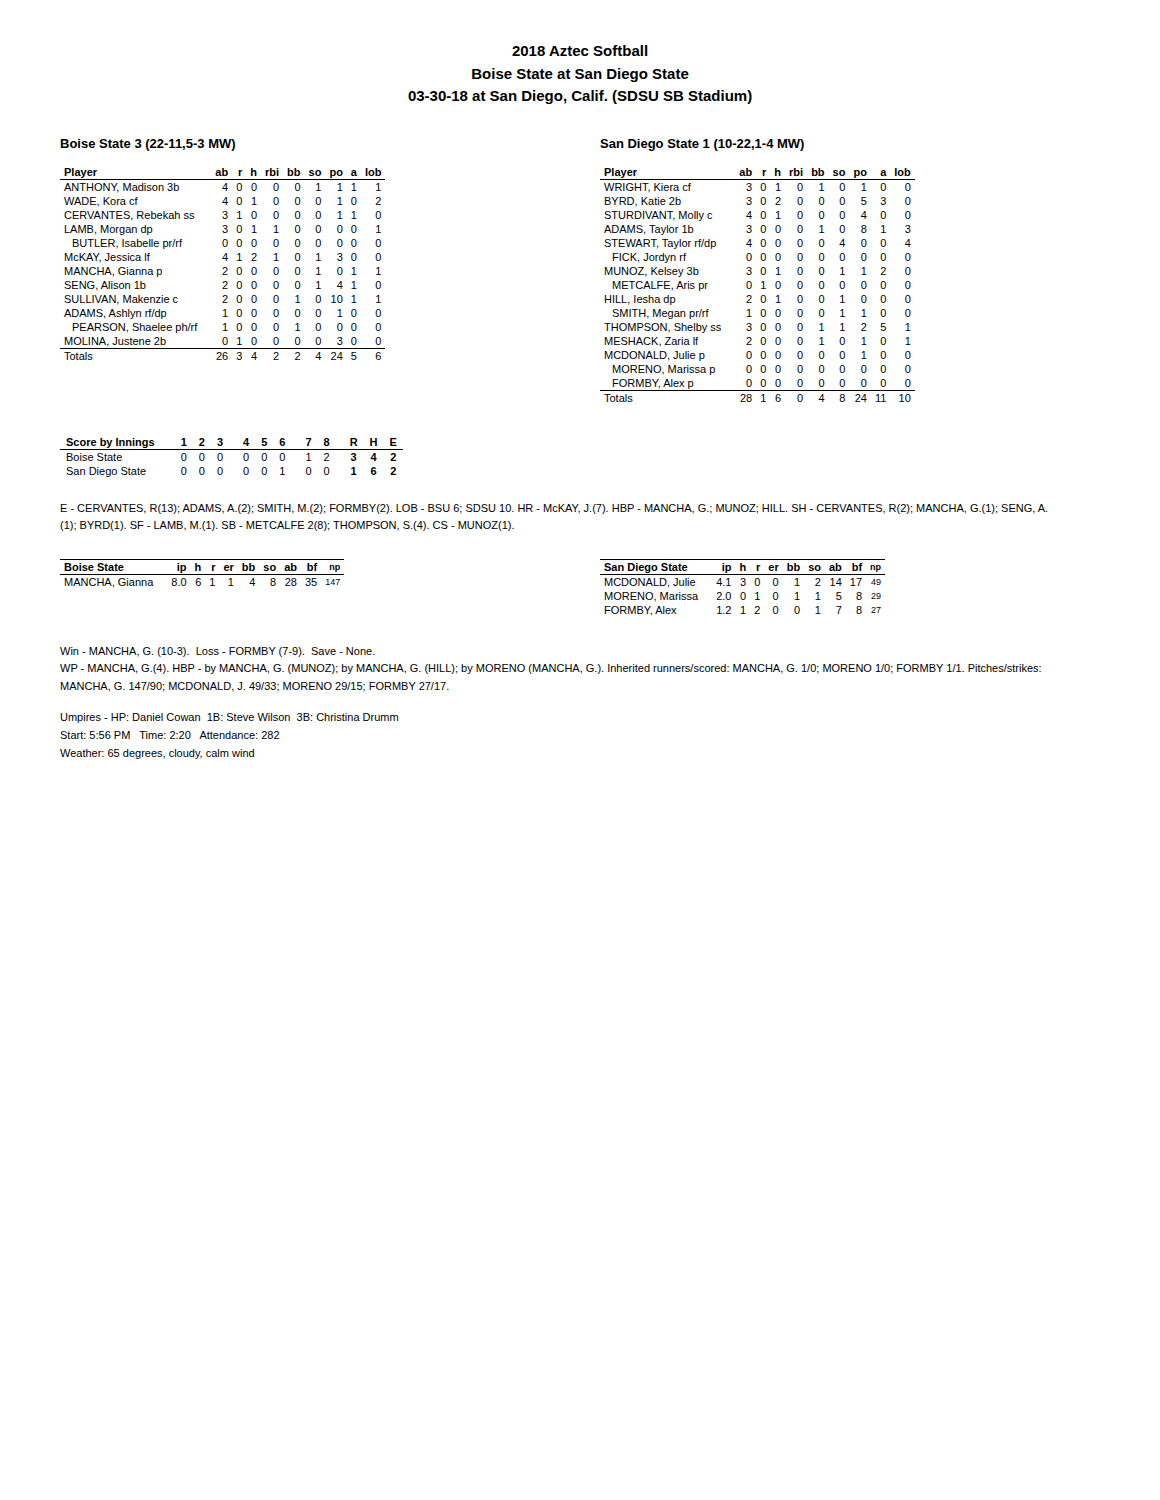2018 Aztec Softball
Boise State at San Diego State
03-30-18 at San Diego, Calif. (SDSU SB Stadium)
Boise State 3 (22-11,5-3 MW)
| Player | ab | r | h | rbi | bb | so | po | a | lob |
| --- | --- | --- | --- | --- | --- | --- | --- | --- | --- |
| ANTHONY, Madison 3b | 4 | 0 | 0 | 0 | 0 | 1 | 1 | 1 | 1 |
| WADE, Kora cf | 4 | 0 | 1 | 0 | 0 | 0 | 1 | 0 | 2 |
| CERVANTES, Rebekah ss | 3 | 1 | 0 | 0 | 0 | 0 | 1 | 1 | 0 |
| LAMB, Morgan dp | 3 | 0 | 1 | 1 | 0 | 0 | 0 | 0 | 1 |
| BUTLER, Isabelle pr/rf | 0 | 0 | 0 | 0 | 0 | 0 | 0 | 0 | 0 |
| McKAY, Jessica lf | 4 | 1 | 2 | 1 | 0 | 1 | 3 | 0 | 0 |
| MANCHA, Gianna p | 2 | 0 | 0 | 0 | 0 | 1 | 0 | 1 | 1 |
| SENG, Alison 1b | 2 | 0 | 0 | 0 | 0 | 1 | 4 | 1 | 0 |
| SULLIVAN, Makenzie c | 2 | 0 | 0 | 0 | 1 | 0 | 10 | 1 | 1 |
| ADAMS, Ashlyn rf/dp | 1 | 0 | 0 | 0 | 0 | 0 | 1 | 0 | 0 |
| PEARSON, Shaelee ph/rf | 1 | 0 | 0 | 0 | 1 | 0 | 0 | 0 | 0 |
| MOLINA, Justene 2b | 0 | 1 | 0 | 0 | 0 | 0 | 3 | 0 | 0 |
| Totals | 26 | 3 | 4 | 2 | 2 | 4 | 24 | 5 | 6 |
San Diego State 1 (10-22,1-4 MW)
| Player | ab | r | h | rbi | bb | so | po | a | lob |
| --- | --- | --- | --- | --- | --- | --- | --- | --- | --- |
| WRIGHT, Kiera cf | 3 | 0 | 1 | 0 | 1 | 0 | 1 | 0 | 0 |
| BYRD, Katie 2b | 3 | 0 | 2 | 0 | 0 | 0 | 5 | 3 | 0 |
| STURDIVANT, Molly c | 4 | 0 | 1 | 0 | 0 | 0 | 4 | 0 | 0 |
| ADAMS, Taylor 1b | 3 | 0 | 0 | 0 | 1 | 0 | 8 | 1 | 3 |
| STEWART, Taylor rf/dp | 4 | 0 | 0 | 0 | 0 | 4 | 0 | 0 | 4 |
| FICK, Jordyn rf | 0 | 0 | 0 | 0 | 0 | 0 | 0 | 0 | 0 |
| MUNOZ, Kelsey 3b | 3 | 0 | 1 | 0 | 0 | 1 | 1 | 2 | 0 |
| METCALFE, Aris pr | 0 | 1 | 0 | 0 | 0 | 0 | 0 | 0 | 0 |
| HILL, Iesha dp | 2 | 0 | 1 | 0 | 0 | 1 | 0 | 0 | 0 |
| SMITH, Megan pr/rf | 1 | 0 | 0 | 0 | 0 | 1 | 1 | 0 | 0 |
| THOMPSON, Shelby ss | 3 | 0 | 0 | 0 | 1 | 1 | 2 | 5 | 1 |
| MESHACK, Zaria lf | 2 | 0 | 0 | 0 | 1 | 0 | 1 | 0 | 1 |
| MCDONALD, Julie p | 0 | 0 | 0 | 0 | 0 | 0 | 1 | 0 | 0 |
| MORENO, Marissa p | 0 | 0 | 0 | 0 | 0 | 0 | 0 | 0 | 0 |
| FORMBY, Alex p | 0 | 0 | 0 | 0 | 0 | 0 | 0 | 0 | 0 |
| Totals | 28 | 1 | 6 | 0 | 4 | 8 | 24 | 11 | 10 |
| Score by Innings | 1 | 2 | 3 | 4 | 5 | 6 | 7 | 8 | R | H | E |
| --- | --- | --- | --- | --- | --- | --- | --- | --- | --- | --- | --- |
| Boise State | 0 | 0 | 0 | 0 | 0 | 0 | 1 | 2 | 3 | 4 | 2 |
| San Diego State | 0 | 0 | 0 | 0 | 0 | 1 | 0 | 0 | 1 | 6 | 2 |
E - CERVANTES, R(13); ADAMS, A.(2); SMITH, M.(2); FORMBY(2). LOB - BSU 6; SDSU 10. HR - McKAY, J.(7). HBP - MANCHA, G.; MUNOZ; HILL. SH - CERVANTES, R(2); MANCHA, G.(1); SENG, A.(1); BYRD(1). SF - LAMB, M.(1). SB - METCALFE 2(8); THOMPSON, S.(4). CS - MUNOZ(1).
| Boise State | ip | h | r | er | bb | so | ab | bf | np |
| --- | --- | --- | --- | --- | --- | --- | --- | --- | --- |
| MANCHA, Gianna | 8.0 | 6 | 1 | 1 | 4 | 8 | 28 | 35 | 147 |
| San Diego State | ip | h | r | er | bb | so | ab | bf | np |
| --- | --- | --- | --- | --- | --- | --- | --- | --- | --- |
| MCDONALD, Julie | 4.1 | 3 | 0 | 0 | 1 | 2 | 14 | 17 | 49 |
| MORENO, Marissa | 2.0 | 0 | 1 | 0 | 1 | 1 | 5 | 8 | 29 |
| FORMBY, Alex | 1.2 | 1 | 2 | 0 | 0 | 1 | 7 | 8 | 27 |
Win - MANCHA, G. (10-3). Loss - FORMBY (7-9). Save - None.
WP - MANCHA, G.(4). HBP - by MANCHA, G. (MUNOZ); by MANCHA, G. (HILL); by MORENO (MANCHA, G.). Inherited runners/scored: MANCHA, G. 1/0; MORENO 1/0; FORMBY 1/1. Pitches/strikes: MANCHA, G. 147/90; MCDONALD, J. 49/33; MORENO 29/15; FORMBY 27/17.
Umpires - HP: Daniel Cowan 1B: Steve Wilson 3B: Christina Drumm
Start: 5:56 PM Time: 2:20 Attendance: 282
Weather: 65 degrees, cloudy, calm wind